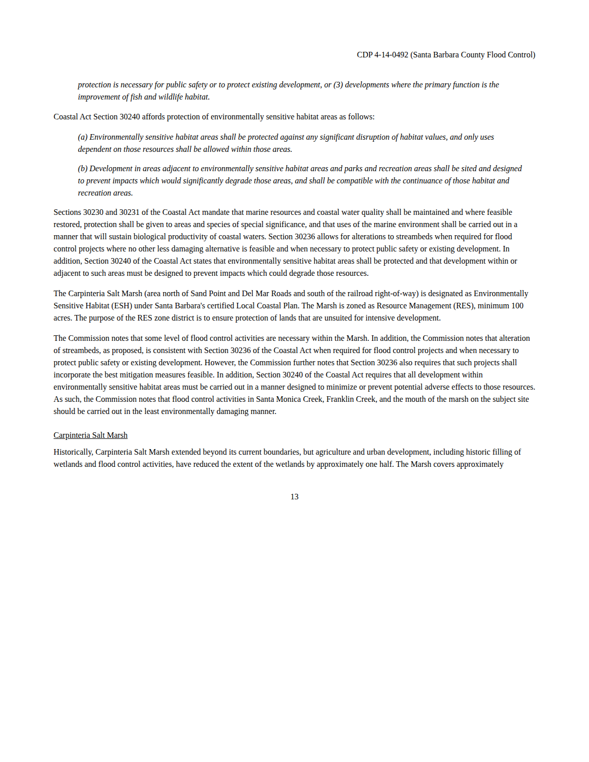CDP 4-14-0492 (Santa Barbara County Flood Control)
protection is necessary for public safety or to protect existing development, or (3) developments where the primary function is the improvement of fish and wildlife habitat.
Coastal Act Section 30240 affords protection of environmentally sensitive habitat areas as follows:
(a) Environmentally sensitive habitat areas shall be protected against any significant disruption of habitat values, and only uses dependent on those resources shall be allowed within those areas.
(b) Development in areas adjacent to environmentally sensitive habitat areas and parks and recreation areas shall be sited and designed to prevent impacts which would significantly degrade those areas, and shall be compatible with the continuance of those habitat and recreation areas.
Sections 30230 and 30231 of the Coastal Act mandate that marine resources and coastal water quality shall be maintained and where feasible restored, protection shall be given to areas and species of special significance, and that uses of the marine environment shall be carried out in a manner that will sustain biological productivity of coastal waters. Section 30236 allows for alterations to streambeds when required for flood control projects where no other less damaging alternative is feasible and when necessary to protect public safety or existing development. In addition, Section 30240 of the Coastal Act states that environmentally sensitive habitat areas shall be protected and that development within or adjacent to such areas must be designed to prevent impacts which could degrade those resources.
The Carpinteria Salt Marsh (area north of Sand Point and Del Mar Roads and south of the railroad right-of-way) is designated as Environmentally Sensitive Habitat (ESH) under Santa Barbara's certified Local Coastal Plan. The Marsh is zoned as Resource Management (RES), minimum 100 acres. The purpose of the RES zone district is to ensure protection of lands that are unsuited for intensive development.
The Commission notes that some level of flood control activities are necessary within the Marsh. In addition, the Commission notes that alteration of streambeds, as proposed, is consistent with Section 30236 of the Coastal Act when required for flood control projects and when necessary to protect public safety or existing development. However, the Commission further notes that Section 30236 also requires that such projects shall incorporate the best mitigation measures feasible. In addition, Section 30240 of the Coastal Act requires that all development within environmentally sensitive habitat areas must be carried out in a manner designed to minimize or prevent potential adverse effects to those resources. As such, the Commission notes that flood control activities in Santa Monica Creek, Franklin Creek, and the mouth of the marsh on the subject site should be carried out in the least environmentally damaging manner.
Carpinteria Salt Marsh
Historically, Carpinteria Salt Marsh extended beyond its current boundaries, but agriculture and urban development, including historic filling of wetlands and flood control activities, have reduced the extent of the wetlands by approximately one half. The Marsh covers approximately
13